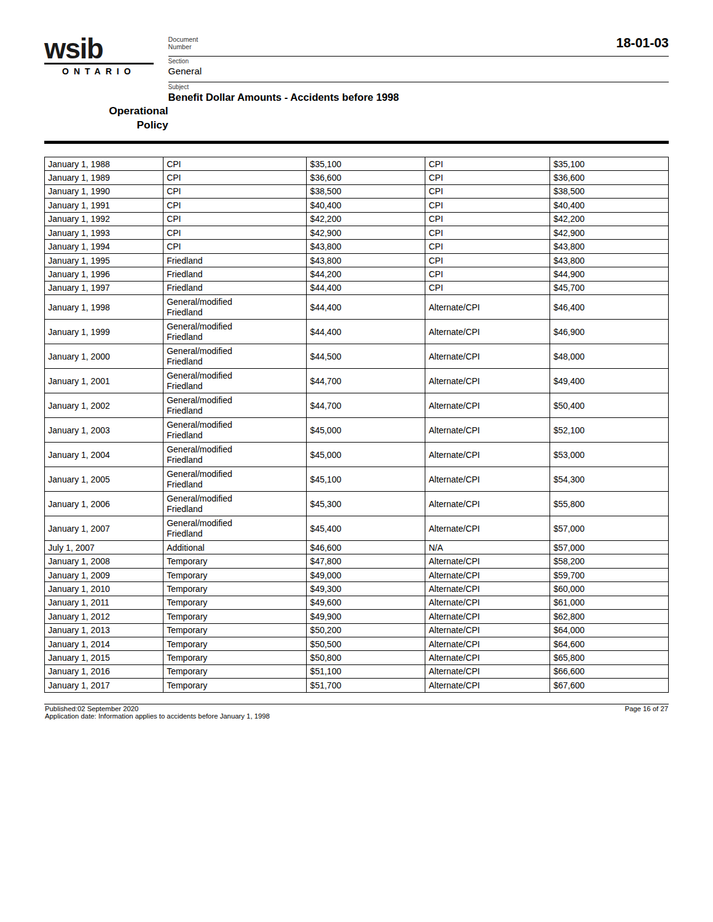| wsib ONTARIO | / Document Number / 18-01-03 / Section General Subject Benefit Dollar Amounts - Accidents before 1998 |
| Operational Policy | |
| January 1, 1988 | CPI | $35,100 | CPI | $35,100 |
| January 1, 1989 | CPI | $36,600 | CPI | $36,600 |
| January 1, 1990 | CPI | $38,500 | CPI | $38,500 |
| January 1, 1991 | CPI | $40,400 | CPI | $40,400 |
| January 1, 1992 | CPI | $42,200 | CPI | $42,200 |
| January 1, 1993 | CPI | $42,900 | CPI | $42,900 |
| January 1, 1994 | CPI | $43,800 | CPI | $43,800 |
| January 1, 1995 | Friedland | $43,800 | CPI | $43,800 |
| January 1, 1996 | Friedland | $44,200 | CPI | $44,900 |
| January 1, 1997 | Friedland | $44,400 | CPI | $45,700 |
| January 1, 1998 | General/modified Friedland | $44,400 | Alternate/CPI | $46,400 |
| January 1, 1999 | General/modified Friedland | $44,400 | Alternate/CPI | $46,900 |
| January 1, 2000 | General/modified Friedland | $44,500 | Alternate/CPI | $48,000 |
| January 1, 2001 | General/modified Friedland | $44,700 | Alternate/CPI | $49,400 |
| January 1, 2002 | General/modified Friedland | $44,700 | Alternate/CPI | $50,400 |
| January 1, 2003 | General/modified Friedland | $45,000 | Alternate/CPI | $52,100 |
| January 1, 2004 | General/modified Friedland | $45,000 | Alternate/CPI | $53,000 |
| January 1, 2005 | General/modified Friedland | $45,100 | Alternate/CPI | $54,300 |
| January 1, 2006 | General/modified Friedland | $45,300 | Alternate/CPI | $55,800 |
| January 1, 2007 | General/modified Friedland | $45,400 | Alternate/CPI | $57,000 |
| July 1, 2007 | Additional | $46,600 | N/A | $57,000 |
| January 1, 2008 | Temporary | $47,800 | Alternate/CPI | $58,200 |
| January 1, 2009 | Temporary | $49,000 | Alternate/CPI | $59,700 |
| January 1, 2010 | Temporary | $49,300 | Alternate/CPI | $60,000 |
| January 1, 2011 | Temporary | $49,600 | Alternate/CPI | $61,000 |
| January 1, 2012 | Temporary | $49,900 | Alternate/CPI | $62,800 |
| January 1, 2013 | Temporary | $50,200 | Alternate/CPI | $64,000 |
| January 1, 2014 | Temporary | $50,500 | Alternate/CPI | $64,600 |
| January 1, 2015 | Temporary | $50,800 | Alternate/CPI | $65,800 |
| January 1, 2016 | Temporary | $51,100 | Alternate/CPI | $66,600 |
| January 1, 2017 | Temporary | $51,700 | Alternate/CPI | $67,600 |
| Published:02 September 2020 Application date: Information applies to accidents before January 1, 1998 | Page 16 of 27 |